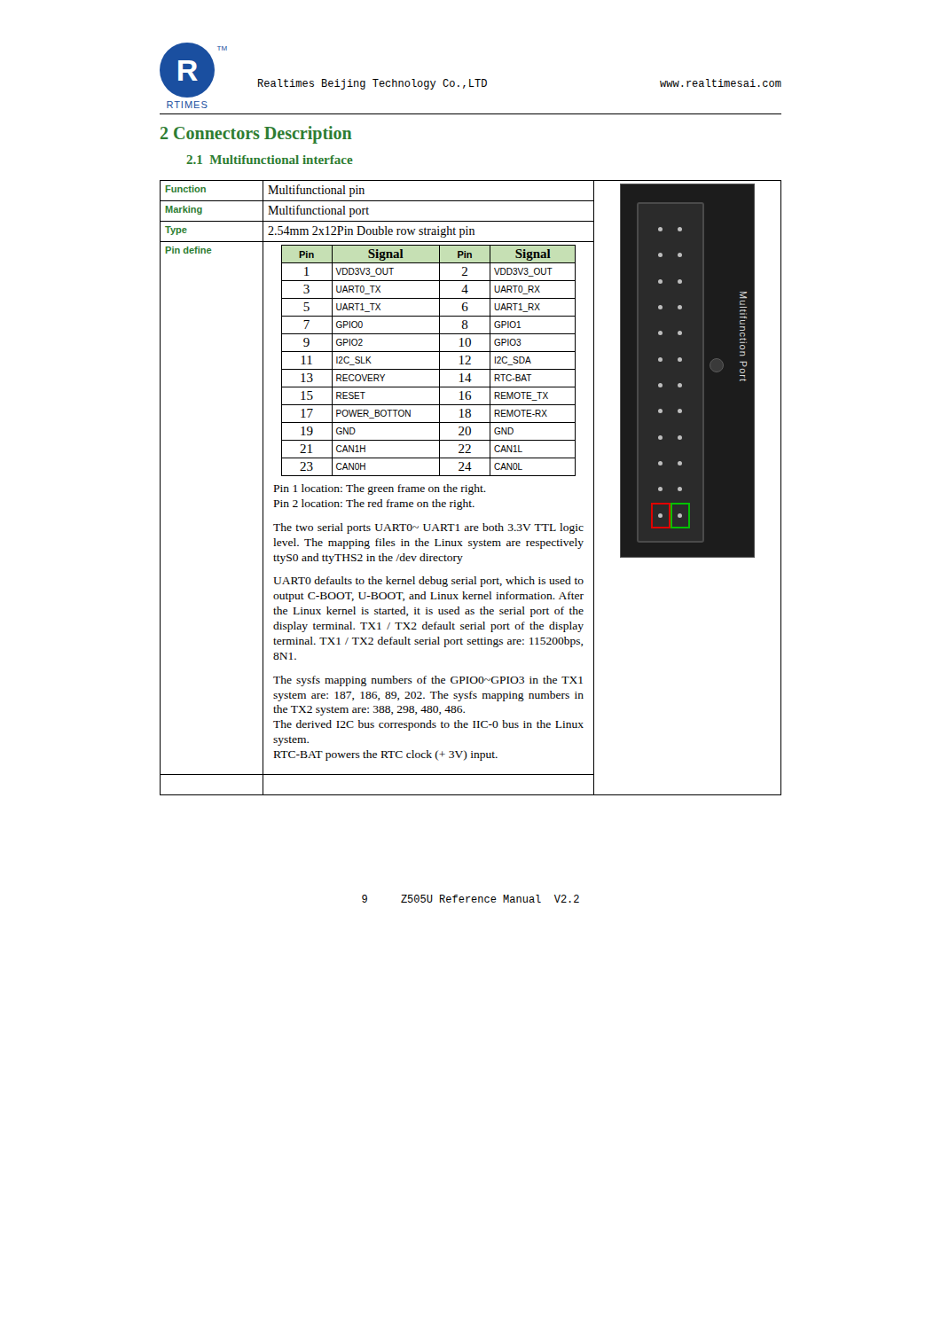R
RTIMES
Realtimes Beijing Technology Co.,LTD www.realtimesai.com
2 Connectors Description
2.1 Multifunctional interface
| Function | Multifunctional pin | Multifunction Port |
| Marking | Multifunctional port |
| Type | 2.54mm 2x12Pin Double row straight pin |
| Pin define | / Pin / Signal / Pin / Signal / / --- / --- / --- / --- / / 1 / VDD3V3_OUT / 2 / VDD3V3_OUT / / 3 / UART0_TX / 4 / UART0_RX / / 5 / UART1_TX / 6 / UART1_RX / / 7 / GPIO0 / 8 / GPIO1 / / 9 / GPIO2 / 10 / GPIO3 / / 11 / I2C_SLK / 12 / I2C_SDA / / 13 / RECOVERY / 14 / RTC-BAT / / 15 / RESET / 16 / REMOTE_TX / / 17 / POWER_BOTTON / 18 / REMOTE-RX / / 19 / GND / 20 / GND / / 21 / CAN1H / 22 / CAN1L / / 23 / CAN0H / 24 / CAN0L / Pin 1 location: The green frame on the right. Pin 2 location: The red frame on the right. The two serial ports UART0~ UART1 are both 3.3V TTL logic level. The mapping files in the Linux system are respectively ttyS0 and ttyTHS2 in the /dev directory UART0 defaults to the kernel debug serial port, which is used to output C-BOOT, U-BOOT, and Linux kernel information. After the Linux kernel is started, it is used as the serial port of the display terminal. TX1 / TX2 default serial port of the display terminal. TX1 / TX2 default serial port settings are: 115200bps, 8N1. The sysfs mapping numbers of the GPIO0~GPIO3 in the TX1 system are: 187, 186, 89, 202. The sysfs mapping numbers in the TX2 system are: 388, 298, 480, 486. The derived I2C bus corresponds to the IIC-0 bus in the Linux system. RTC-BAT powers the RTC clock (+ 3V) input. |
9 Z505U Reference Manual V2.2